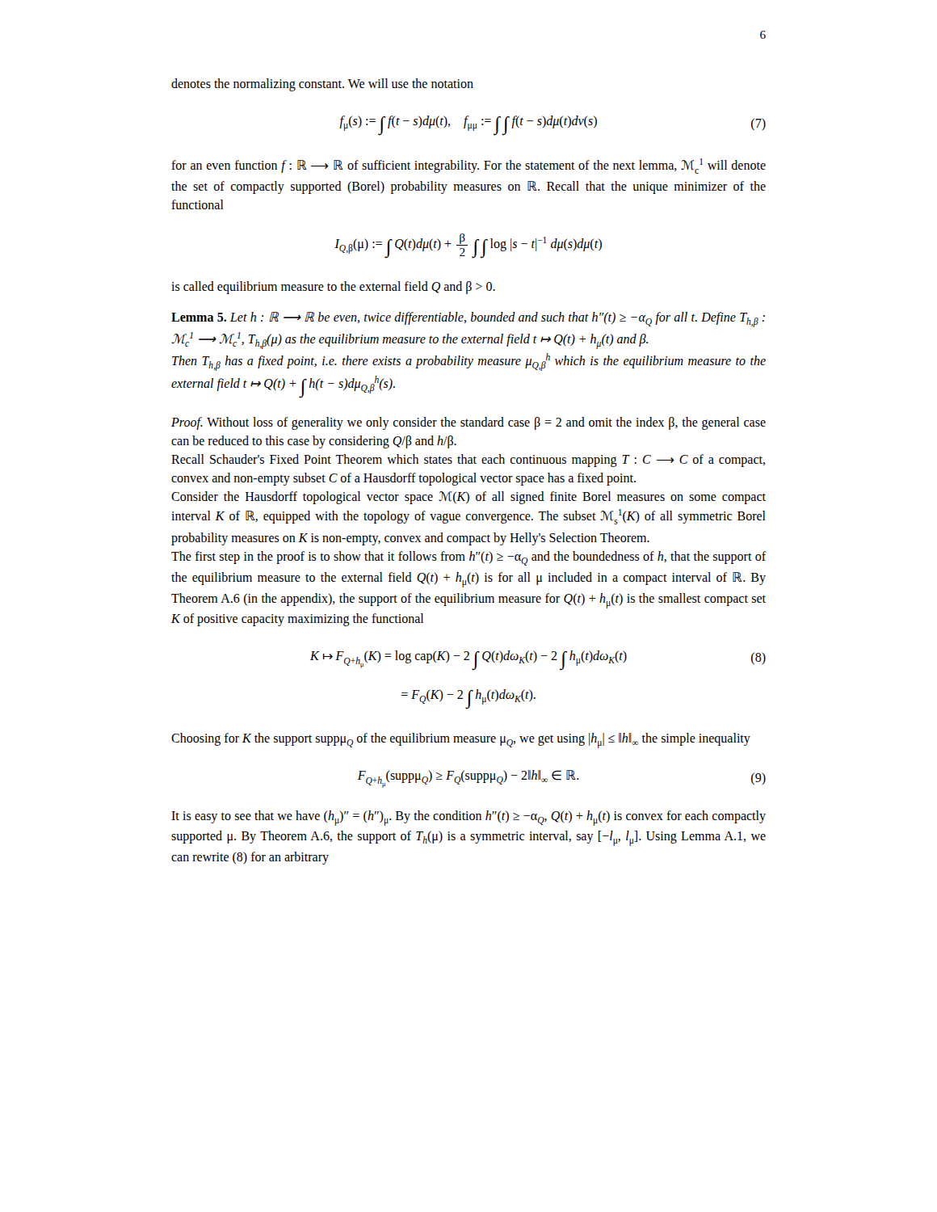6
denotes the normalizing constant. We will use the notation
fμ(s) := ∫ f(t − s)dμ(t), fμμ := ∫ ∫ f(t − s)dμ(t)dν(s) (7)
for an even function f : ℝ ⟶ ℝ of sufficient integrability. For the statement of the next lemma, ℳc1 will denote the set of compactly supported (Borel) probability measures on ℝ. Recall that the unique minimizer of the functional
IQ,β(μ) := ∫ Q(t)dμ(t) + β 2 ∫ ∫ log |s − t|−1 dμ(s)dμ(t)
is called equilibrium measure to the external field Q and β > 0.
Lemma 5. Let h : ℝ ⟶ ℝ be even, twice differentiable, bounded and such that h″(t) ≥ −αQ for all t. Define Th,β : ℳc1 ⟶ ℳc1, Th,β(μ) as the equilibrium measure to the external field t ↦ Q(t) + hμ(t) and β.
Then Th,β has a fixed point, i.e. there exists a probability measure μQ,βh which is the equilibrium measure to the external field t ↦ Q(t) + ∫ h(t − s)dμQ,βh(s).
Proof. Without loss of generality we only consider the standard case β = 2 and omit the index β, the general case can be reduced to this case by considering Q/β and h/β.
Recall Schauder's Fixed Point Theorem which states that each continuous mapping T : C ⟶ C of a compact, convex and non-empty subset C of a Hausdorff topological vector space has a fixed point.
Consider the Hausdorff topological vector space ℳ(K) of all signed finite Borel measures on some compact interval K of ℝ, equipped with the topology of vague convergence. The subset ℳs1(K) of all symmetric Borel probability measures on K is non-empty, convex and compact by Helly's Selection Theorem.
The first step in the proof is to show that it follows from h″(t) ≥ −αQ and the boundedness of h, that the support of the equilibrium measure to the external field Q(t) + hμ(t) is for all μ included in a compact interval of ℝ. By Theorem A.6 (in the appendix), the support of the equilibrium measure for Q(t) + hμ(t) is the smallest compact set K of positive capacity maximizing the functional
K ↦ FQ+hμ(K) = log cap(K) − 2 ∫ Q(t)dωK(t) − 2 ∫ hμ(t)dωK(t)
= FQ(K) − 2 ∫ hμ(t)dωK(t).
(8)
Choosing for K the support suppμQ of the equilibrium measure μQ, we get using |hμ| ≤ ‖h‖∞ the simple inequality
FQ+hμ(suppμQ) ≥ FQ(suppμQ) − 2‖h‖∞ ∈ ℝ. (9)
It is easy to see that we have (hμ)″ = (h″)μ. By the condition h″(t) ≥ −αQ, Q(t) + hμ(t) is convex for each compactly supported μ. By Theorem A.6, the support of Th(μ) is a symmetric interval, say [−lμ, lμ]. Using Lemma A.1, we can rewrite (8) for an arbitrary